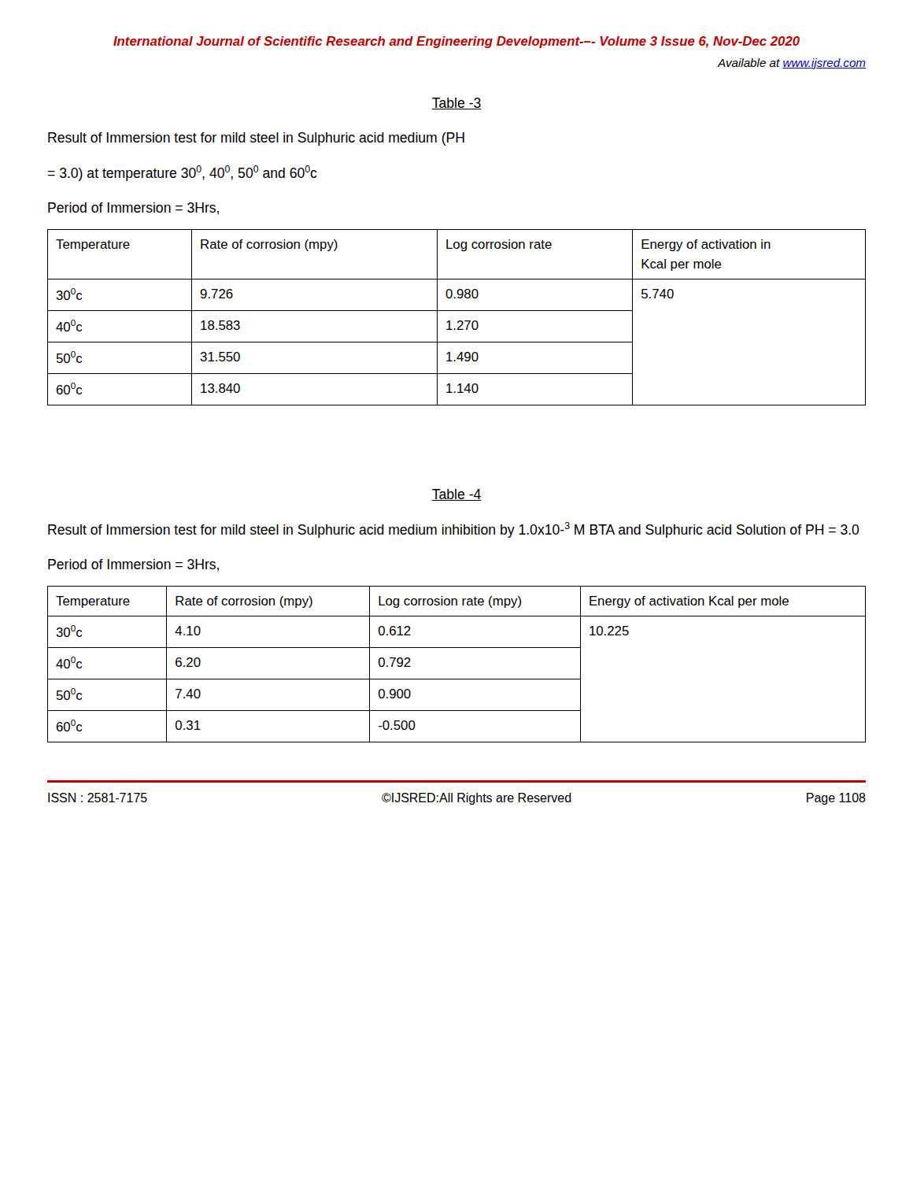International Journal of Scientific Research and Engineering Development-–- Volume 3 Issue 6, Nov-Dec 2020
Available at www.ijsred.com
Table -3
Result of Immersion test for mild steel in Sulphuric acid medium (PH
= 3.0) at temperature 300, 400, 500 and 600c
Period of Immersion = 3Hrs,
| Temperature | Rate of corrosion (mpy) | Log corrosion rate | Energy of activation in Kcal per mole |
| --- | --- | --- | --- |
| 30 0 c | 9.726 | 0.980 | 5.740 |
| 40 0 c | 18.583 | 1.270 |
| 50 0 c | 31.550 | 1.490 |
| 60 0 c | 13.840 | 1.140 |
Table -4
Result of Immersion test for mild steel in Sulphuric acid medium inhibition by 1.0x10-3 M BTA and Sulphuric acid Solution of PH = 3.0
Period of Immersion = 3Hrs,
| Temperature | Rate of corrosion (mpy) | Log corrosion rate (mpy) | Energy of activation Kcal per mole |
| --- | --- | --- | --- |
| 30 0 c | 4.10 | 0.612 | 10.225 |
| 40 0 c | 6.20 | 0.792 |
| 50 0 c | 7.40 | 0.900 |
| 60 0 c | 0.31 | -0.500 |
ISSN : 2581-7175 ©IJSRED:All Rights are Reserved Page 1108